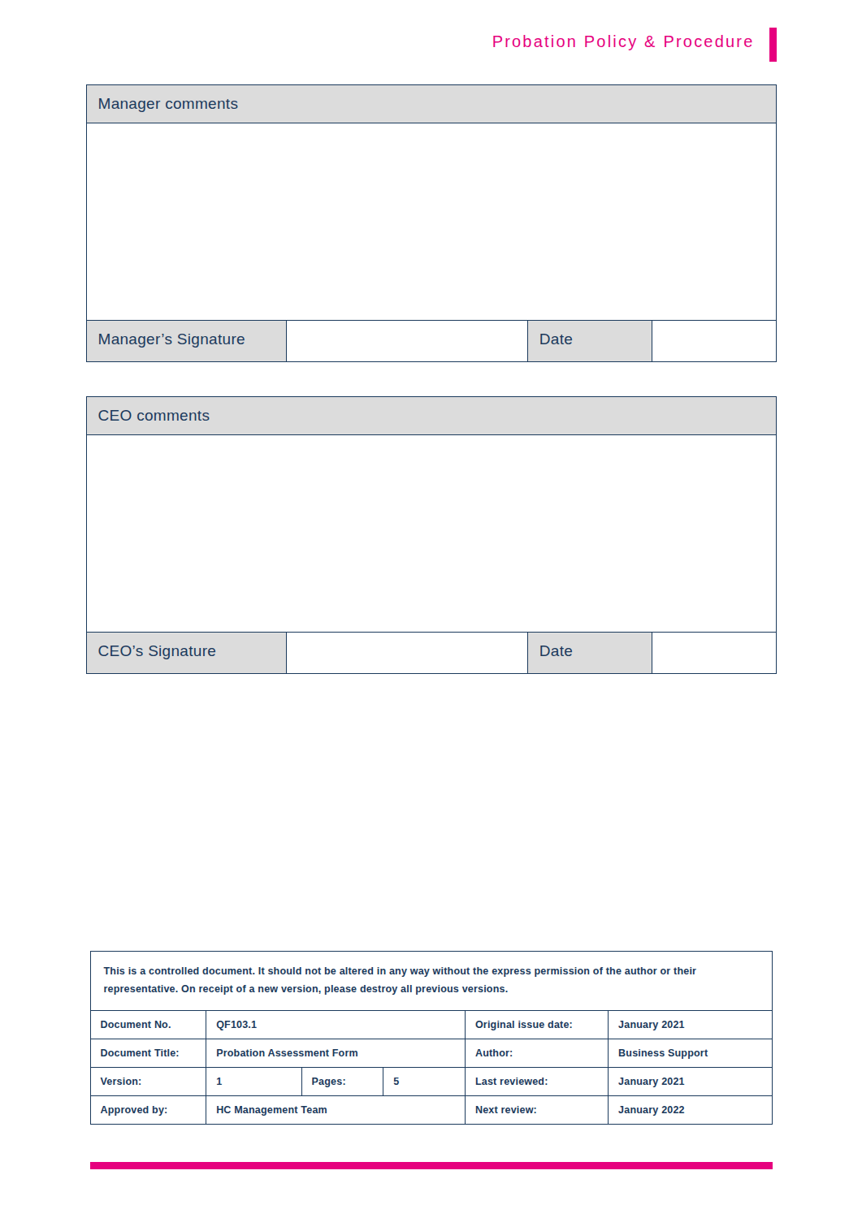Probation Policy & Procedure
| Manager comments |
| Manager’s Signature | | Date | |
| CEO comments |
| CEO’s Signature | | Date | |
| This is a controlled document. It should not be altered in any way without the express permission of the author or their representative. On receipt of a new version, please destroy all previous versions. |
| Document No. | QF103.1 | Original issue date: | January 2021 |
| Document Title: | Probation Assessment Form | Author: | Business Support |
| Version: | 1 | Pages: | 5 | Last reviewed: | January 2021 |
| Approved by: | HC Management Team | Next review: | January 2022 |